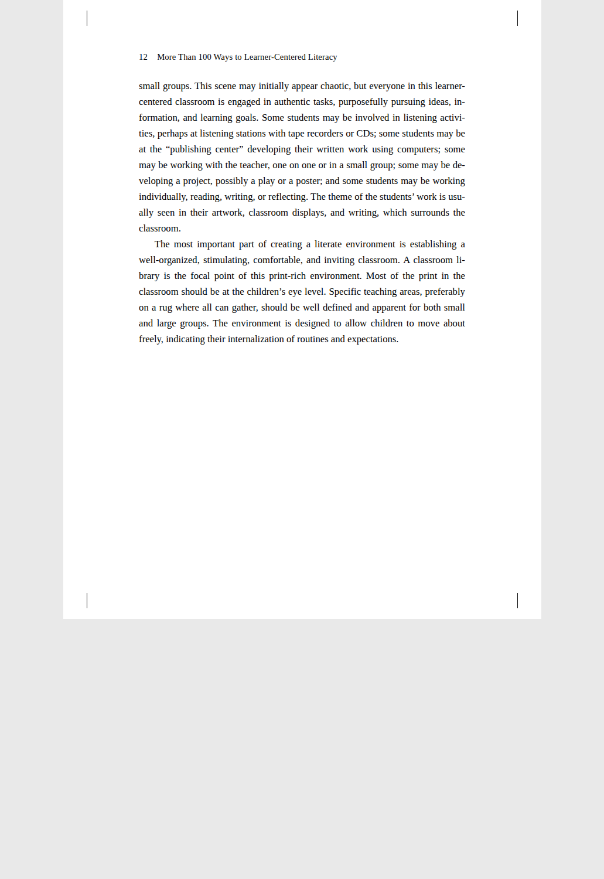12 More Than 100 Ways to Learner-Centered Literacy
small groups. This scene may initially appear chaotic, but everyone in this learner-centered classroom is engaged in authentic tasks, purposefully pursuing ideas, information, and learning goals. Some students may be involved in listening activities, perhaps at listening stations with tape recorders or CDs; some students may be at the “publishing center” developing their written work using computers; some may be working with the teacher, one on one or in a small group; some may be developing a project, possibly a play or a poster; and some students may be working individually, reading, writing, or reflecting. The theme of the students’ work is usually seen in their artwork, classroom displays, and writing, which surrounds the classroom.
The most important part of creating a literate environment is establishing a well-organized, stimulating, comfortable, and inviting classroom. A classroom library is the focal point of this print-rich environment. Most of the print in the classroom should be at the children’s eye level. Specific teaching areas, preferably on a rug where all can gather, should be well defined and apparent for both small and large groups. The environment is designed to allow children to move about freely, indicating their internalization of routines and expectations.